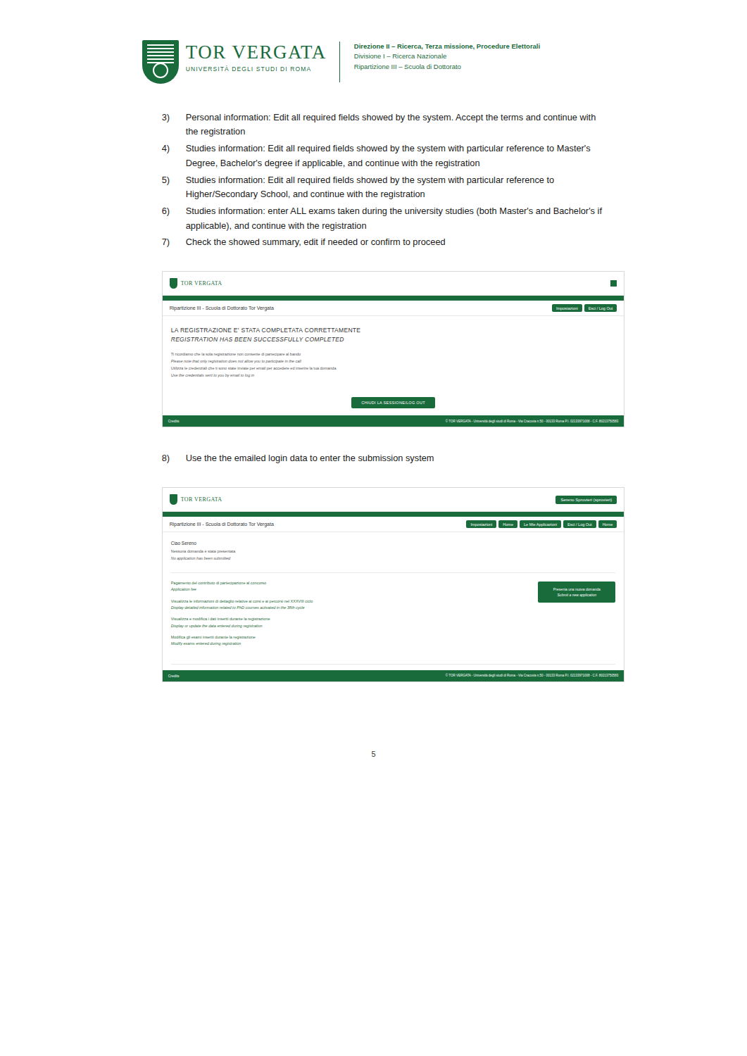TOR VERGATA
UNIVERSITÀ DEGLI STUDI DI ROMA
Direzione II – Ricerca, Terza missione, Procedure Elettorali
Divisione I – Ricerca Nazionale
Ripartizione III – Scuola di Dottorato
Personal information: Edit all required fields showed by the system. Accept the terms and continue with the registration
Studies information: Edit all required fields showed by the system with particular reference to Master's Degree, Bachelor's degree if applicable, and continue with the registration
Studies information: Edit all required fields showed by the system with particular reference to Higher/Secondary School, and continue with the registration
Studies information: enter ALL exams taken during the university studies (both Master's and Bachelor's if applicable), and continue with the registration
Check the showed summary, edit if needed or confirm to proceed
TOR VERGATA
Ripartizione III - Scuola di Dottorato Tor Vergata
Impostazioni
Esci / Log Out
LA REGISTRAZIONE E' STATA COMPLETATA CORRETTAMENTE REGISTRATION HAS BEEN SUCCESSFULLY COMPLETED
Ti ricordiamo che la sola registrazione non consente di partecipare al bando
Please note that only registration does not allow you to participate in the call
Utilizza le credenziali che ti sono state inviate per email per accedere ed inserire la tua domanda
Use the credentials sent to you by email to log in
CHIUDI LA SESSIONE/LOG OUT
Credits
© TOR VERGATA - Università degli studi di Roma - Via Cracovia n.50 - 00133 Roma P.I. 02133971008 - C.F. 80213750583
Use the the emailed login data to enter the submission system
TOR VERGATA
Sereno Sprovieri (sprovieri)
Ripartizione III - Scuola di Dottorato Tor Vergata
Impostazioni
Home
Le Mie Applicazioni
Esci / Log Out
Home
Ciao Sereno
Nessuna domanda è stata presentata
No application has been submitted
Pagamento del contributo di partecipazione al concorso
Application fee
Visualizza le informazioni di dettaglio relative ai corsi e ai percorsi nel XXXVIII ciclo
Display detailed information related to PhD courses activated in the 38th cycle
Visualizza e modifica i dati inseriti durante la registrazione
Display or update the data entered during registration
Modifica gli esami inseriti durante la registrazione
Modify exams entered during registration
Presenta una nuova domanda Submit a new application
Credits
© TOR VERGATA - Università degli studi di Roma - Via Cracovia n.50 - 00133 Roma P.I. 02133971008 - C.F. 80213750583
5